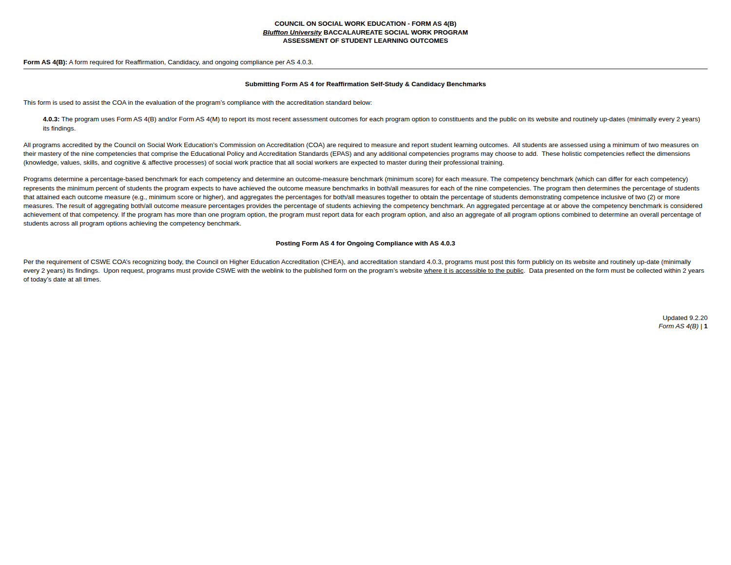COUNCIL ON SOCIAL WORK EDUCATION - FORM AS 4(B)
Bluffton University BACCALAUREATE SOCIAL WORK PROGRAM
ASSESSMENT OF STUDENT LEARNING OUTCOMES
Form AS 4(B): A form required for Reaffirmation, Candidacy, and ongoing compliance per AS 4.0.3.
Submitting Form AS 4 for Reaffirmation Self-Study & Candidacy Benchmarks
This form is used to assist the COA in the evaluation of the program’s compliance with the accreditation standard below:
4.0.3: The program uses Form AS 4(B) and/or Form AS 4(M) to report its most recent assessment outcomes for each program option to constituents and the public on its website and routinely up-dates (minimally every 2 years) its findings.
All programs accredited by the Council on Social Work Education’s Commission on Accreditation (COA) are required to measure and report student learning outcomes. All students are assessed using a minimum of two measures on their mastery of the nine competencies that comprise the Educational Policy and Accreditation Standards (EPAS) and any additional competencies programs may choose to add. These holistic competencies reflect the dimensions (knowledge, values, skills, and cognitive & affective processes) of social work practice that all social workers are expected to master during their professional training.
Programs determine a percentage-based benchmark for each competency and determine an outcome-measure benchmark (minimum score) for each measure. The competency benchmark (which can differ for each competency) represents the minimum percent of students the program expects to have achieved the outcome measure benchmarks in both/all measures for each of the nine competencies. The program then determines the percentage of students that attained each outcome measure (e.g., minimum score or higher), and aggregates the percentages for both/all measures together to obtain the percentage of students demonstrating competence inclusive of two (2) or more measures. The result of aggregating both/all outcome measure percentages provides the percentage of students achieving the competency benchmark. An aggregated percentage at or above the competency benchmark is considered achievement of that competency. If the program has more than one program option, the program must report data for each program option, and also an aggregate of all program options combined to determine an overall percentage of students across all program options achieving the competency benchmark.
Posting Form AS 4 for Ongoing Compliance with AS 4.0.3
Per the requirement of CSWE COA’s recognizing body, the Council on Higher Education Accreditation (CHEA), and accreditation standard 4.0.3, programs must post this form publicly on its website and routinely up-date (minimally every 2 years) its findings. Upon request, programs must provide CSWE with the weblink to the published form on the program’s website where it is accessible to the public. Data presented on the form must be collected within 2 years of today’s date at all times.
Updated 9.2.20
Form AS 4(B) | 1